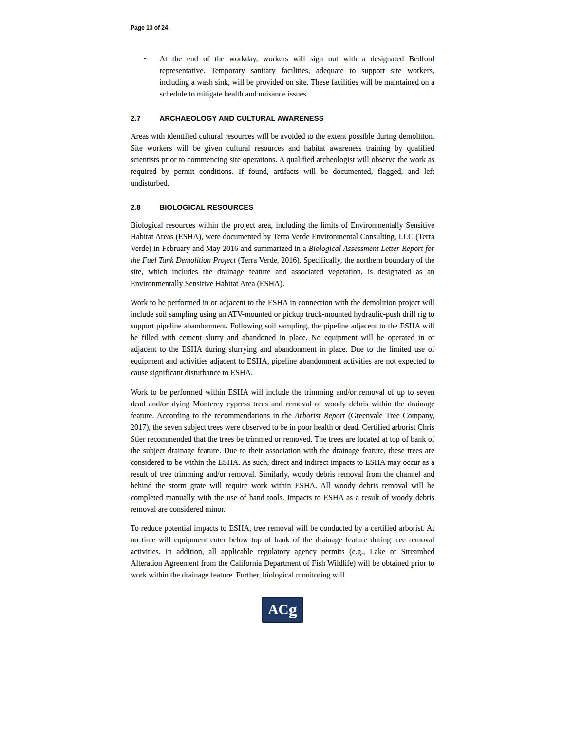Page 13 of 24
At the end of the workday, workers will sign out with a designated Bedford representative. Temporary sanitary facilities, adequate to support site workers, including a wash sink, will be provided on site. These facilities will be maintained on a schedule to mitigate health and nuisance issues.
2.7 ARCHAEOLOGY AND CULTURAL AWARENESS
Areas with identified cultural resources will be avoided to the extent possible during demolition. Site workers will be given cultural resources and habitat awareness training by qualified scientists prior to commencing site operations. A qualified archeologist will observe the work as required by permit conditions. If found, artifacts will be documented, flagged, and left undisturbed.
2.8 BIOLOGICAL RESOURCES
Biological resources within the project area, including the limits of Environmentally Sensitive Habitat Areas (ESHA), were documented by Terra Verde Environmental Consulting, LLC (Terra Verde) in February and May 2016 and summarized in a Biological Assessment Letter Report for the Fuel Tank Demolition Project (Terra Verde, 2016). Specifically, the northern boundary of the site, which includes the drainage feature and associated vegetation, is designated as an Environmentally Sensitive Habitat Area (ESHA).
Work to be performed in or adjacent to the ESHA in connection with the demolition project will include soil sampling using an ATV-mounted or pickup truck-mounted hydraulic-push drill rig to support pipeline abandonment. Following soil sampling, the pipeline adjacent to the ESHA will be filled with cement slurry and abandoned in place. No equipment will be operated in or adjacent to the ESHA during slurrying and abandonment in place. Due to the limited use of equipment and activities adjacent to ESHA, pipeline abandonment activities are not expected to cause significant disturbance to ESHA.
Work to be performed within ESHA will include the trimming and/or removal of up to seven dead and/or dying Monterey cypress trees and removal of woody debris within the drainage feature. According to the recommendations in the Arborist Report (Greenvale Tree Company, 2017), the seven subject trees were observed to be in poor health or dead. Certified arborist Chris Stier recommended that the trees be trimmed or removed. The trees are located at top of bank of the subject drainage feature. Due to their association with the drainage feature, these trees are considered to be within the ESHA. As such, direct and indirect impacts to ESHA may occur as a result of tree trimming and/or removal. Similarly, woody debris removal from the channel and behind the storm grate will require work within ESHA. All woody debris removal will be completed manually with the use of hand tools. Impacts to ESHA as a result of woody debris removal are considered minor.
To reduce potential impacts to ESHA, tree removal will be conducted by a certified arborist. At no time will equipment enter below top of bank of the drainage feature during tree removal activities. In addition, all applicable regulatory agency permits (e.g., Lake or Streambed Alteration Agreement from the California Department of Fish Wildlife) will be obtained prior to work within the drainage feature. Further, biological monitoring will
ACg